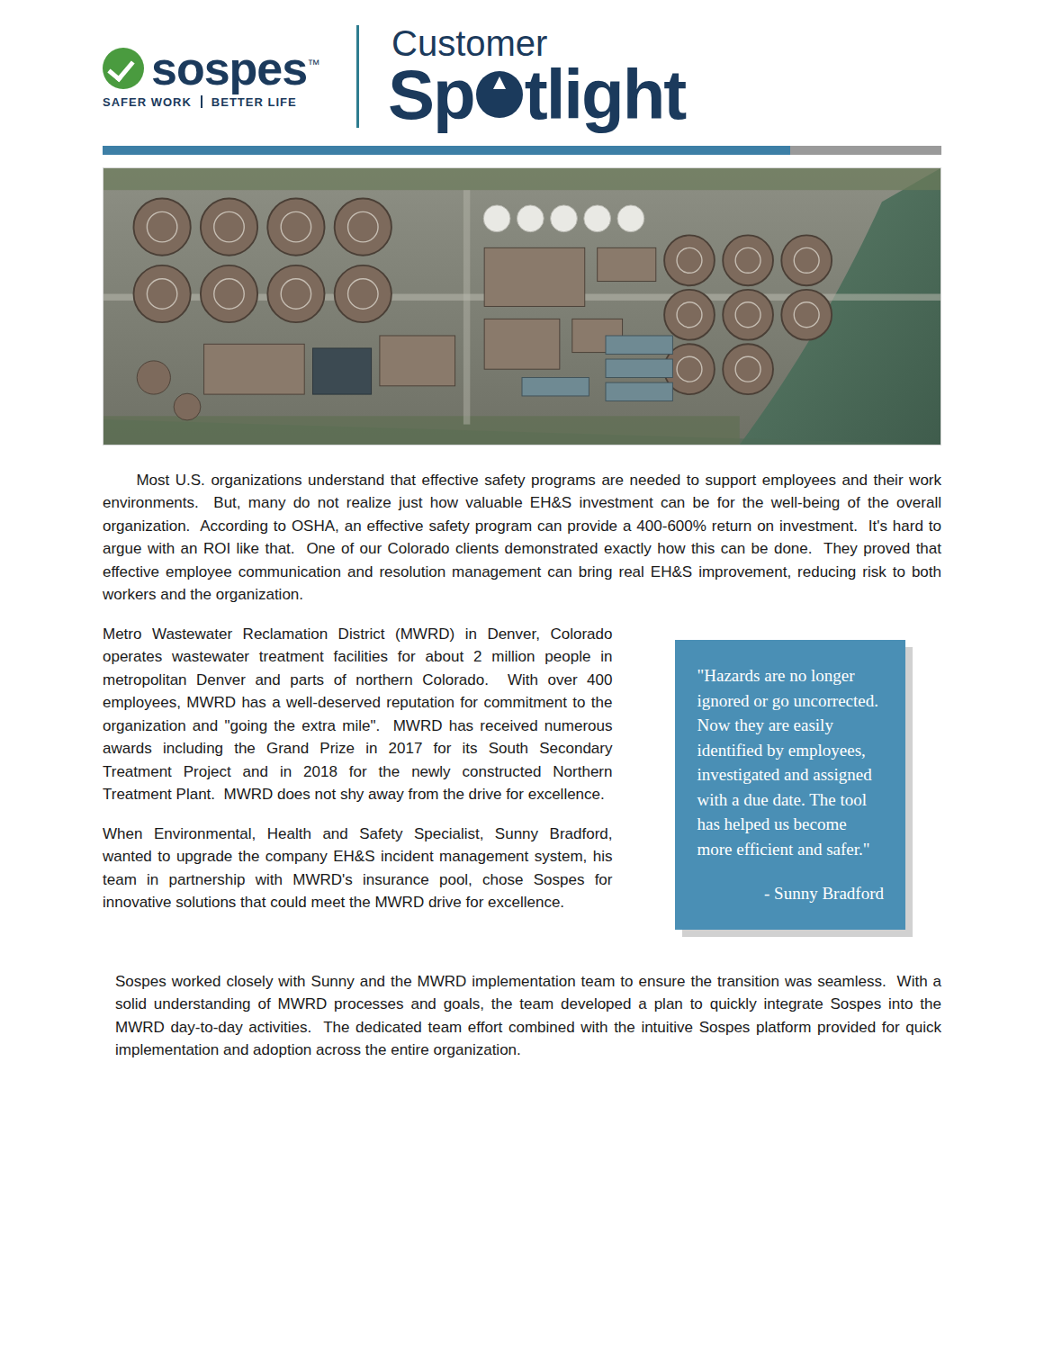sospes™
SAFER WORK BETTER LIFE
Customer
Sp tlight
Most U.S. organizations understand that effective safety programs are needed to support employees and their work environments. But, many do not realize just how valuable EH&S investment can be for the well-being of the overall organization. According to OSHA, an effective safety program can provide a 400-600% return on investment. It's hard to argue with an ROI like that. One of our Colorado clients demonstrated exactly how this can be done. They proved that effective employee communication and resolution management can bring real EH&S improvement, reducing risk to both workers and the organization.
Metro Wastewater Reclamation District (MWRD) in Denver, Colorado operates wastewater treatment facilities for about 2 million people in metropolitan Denver and parts of northern Colorado. With over 400 employees, MWRD has a well-deserved reputation for commitment to the organization and "going the extra mile". MWRD has received numerous awards including the Grand Prize in 2017 for its South Secondary Treatment Project and in 2018 for the newly constructed Northern Treatment Plant. MWRD does not shy away from the drive for excellence.
When Environmental, Health and Safety Specialist, Sunny Bradford, wanted to upgrade the company EH&S incident management system, his team in partnership with MWRD's insurance pool, chose Sospes for innovative solutions that could meet the MWRD drive for excellence.
"Hazards are no longer ignored or go uncorrected. Now they are easily identified by employees, investigated and assigned with a due date. The tool has helped us become more efficient and safer."
- Sunny Bradford
Sospes worked closely with Sunny and the MWRD implementation team to ensure the transition was seamless. With a solid understanding of MWRD processes and goals, the team developed a plan to quickly integrate Sospes into the MWRD day-to-day activities. The dedicated team effort combined with the intuitive Sospes platform provided for quick implementation and adoption across the entire organization.